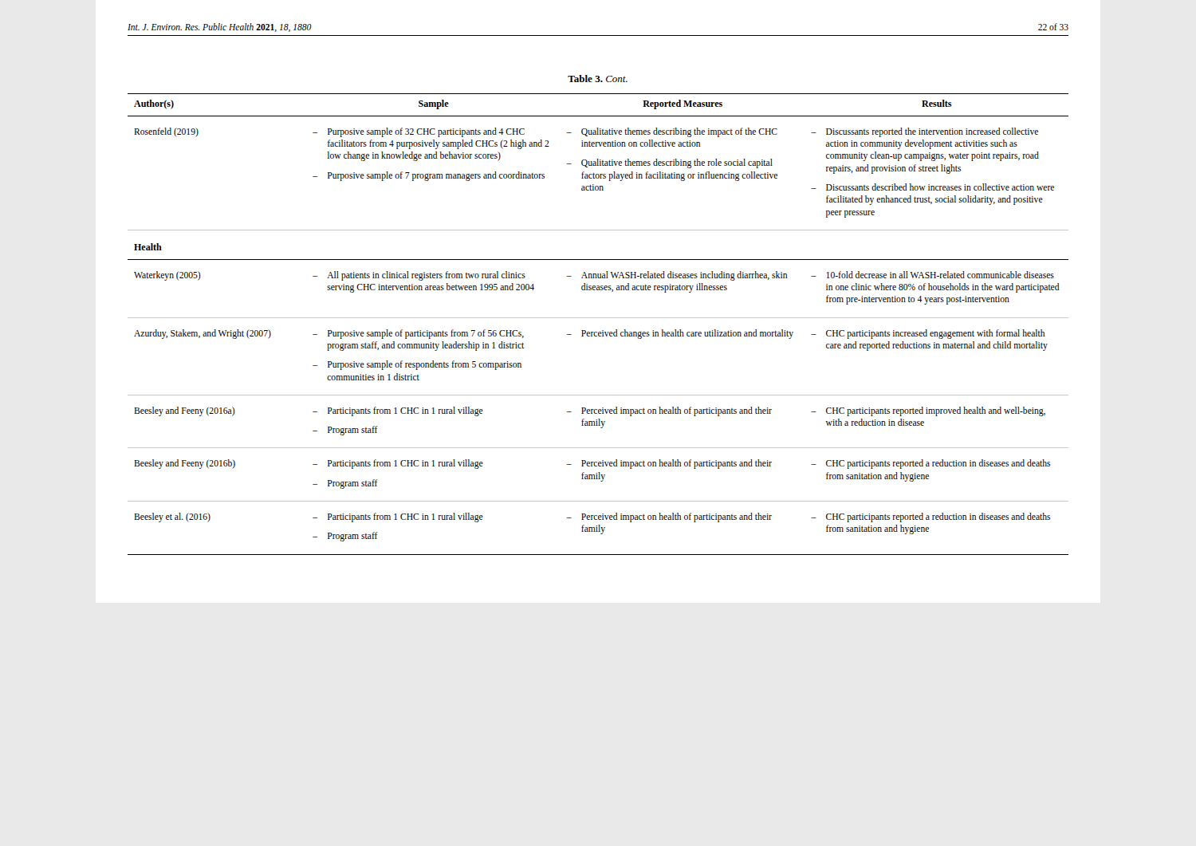Int. J. Environ. Res. Public Health 2021, 18, 1880
22 of 33
Table 3. Cont.
| Author(s) | Sample | Reported Measures | Results |
| --- | --- | --- | --- |
| Rosenfeld (2019) | Purposive sample of 32 CHC participants and 4 CHC facilitators from 4 purposively sampled CHCs (2 high and 2 low change in knowledge and behavior scores) Purposive sample of 7 program managers and coordinators | Qualitative themes describing the impact of the CHC intervention on collective action Qualitative themes describing the role social capital factors played in facilitating or influencing collective action | Discussants reported the intervention increased collective action in community development activities such as community clean-up campaigns, water point repairs, road repairs, and provision of street lights Discussants described how increases in collective action were facilitated by enhanced trust, social solidarity, and positive peer pressure |
| Health |
| Waterkeyn (2005) | All patients in clinical registers from two rural clinics serving CHC intervention areas between 1995 and 2004 | Annual WASH-related diseases including diarrhea, skin diseases, and acute respiratory illnesses | 10-fold decrease in all WASH-related communicable diseases in one clinic where 80% of households in the ward participated from pre-intervention to 4 years post-intervention |
| Azurduy, Stakem, and Wright (2007) | Purposive sample of participants from 7 of 56 CHCs, program staff, and community leadership in 1 district Purposive sample of respondents from 5 comparison communities in 1 district | Perceived changes in health care utilization and mortality | CHC participants increased engagement with formal health care and reported reductions in maternal and child mortality |
| Beesley and Feeny (2016a) | Participants from 1 CHC in 1 rural village Program staff | Perceived impact on health of participants and their family | CHC participants reported improved health and well-being, with a reduction in disease |
| Beesley and Feeny (2016b) | Participants from 1 CHC in 1 rural village Program staff | Perceived impact on health of participants and their family | CHC participants reported a reduction in diseases and deaths from sanitation and hygiene |
| Beesley et al. (2016) | Participants from 1 CHC in 1 rural village Program staff | Perceived impact on health of participants and their family | CHC participants reported a reduction in diseases and deaths from sanitation and hygiene |